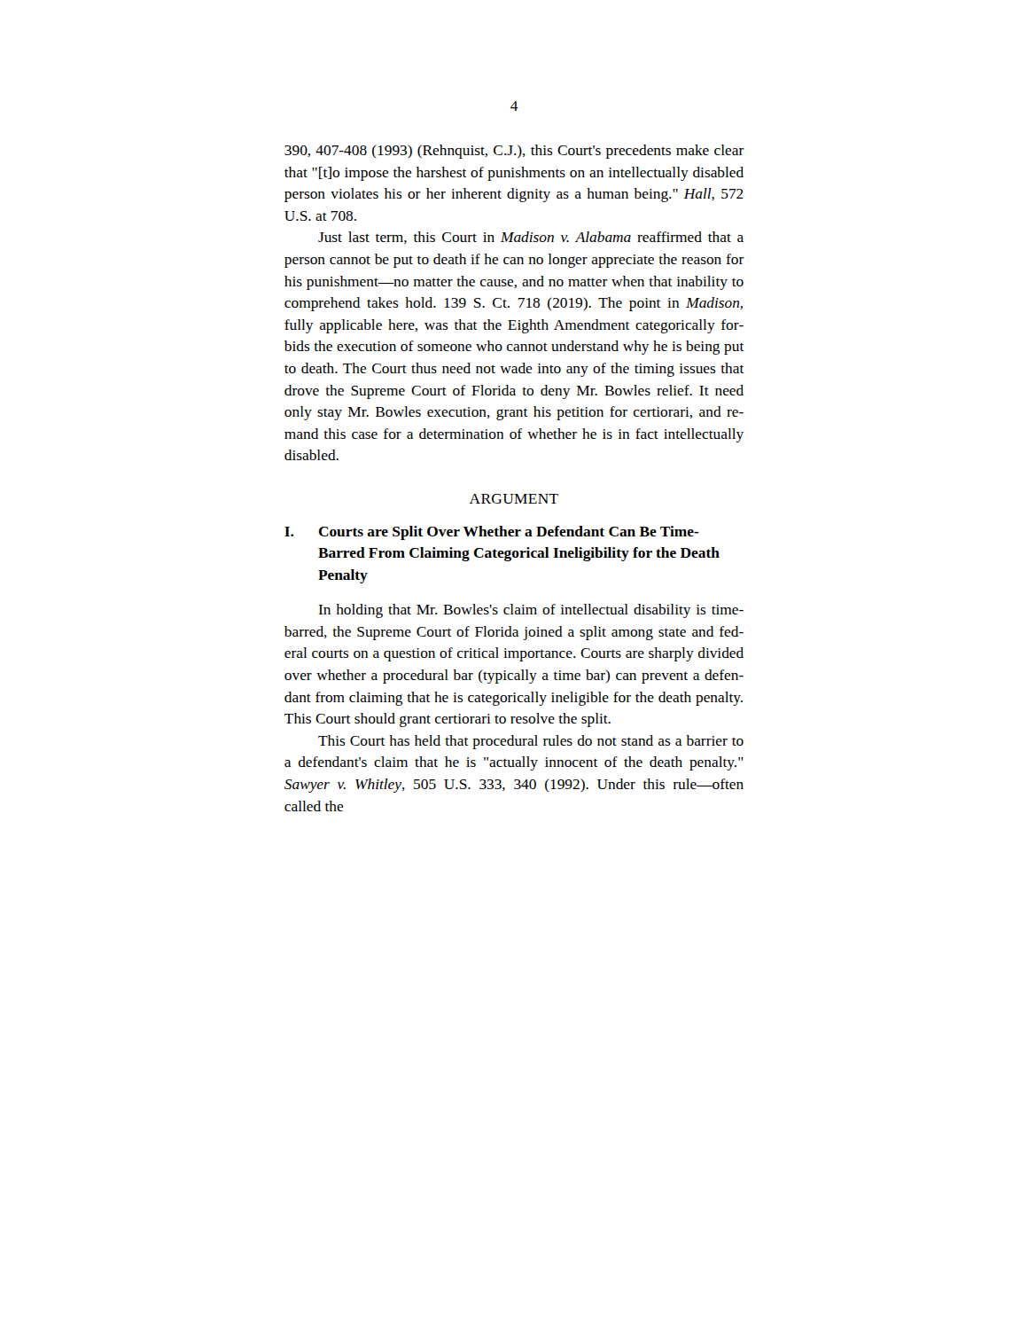4
390, 407-408 (1993) (Rehnquist, C.J.), this Court's precedents make clear that "[t]o impose the harshest of punishments on an intellectually disabled person violates his or her inherent dignity as a human being." Hall, 572 U.S. at 708.
Just last term, this Court in Madison v. Alabama reaffirmed that a person cannot be put to death if he can no longer appreciate the reason for his punishment—no matter the cause, and no matter when that inability to comprehend takes hold. 139 S. Ct. 718 (2019). The point in Madison, fully applicable here, was that the Eighth Amendment categorically forbids the execution of someone who cannot understand why he is being put to death. The Court thus need not wade into any of the timing issues that drove the Supreme Court of Florida to deny Mr. Bowles relief. It need only stay Mr. Bowles execution, grant his petition for certiorari, and remand this case for a determination of whether he is in fact intellectually disabled.
ARGUMENT
I. Courts are Split Over Whether a Defendant Can Be Time-Barred From Claiming Categorical Ineligibility for the Death Penalty
In holding that Mr. Bowles's claim of intellectual disability is time-barred, the Supreme Court of Florida joined a split among state and federal courts on a question of critical importance. Courts are sharply divided over whether a procedural bar (typically a time bar) can prevent a defendant from claiming that he is categorically ineligible for the death penalty. This Court should grant certiorari to resolve the split.
This Court has held that procedural rules do not stand as a barrier to a defendant's claim that he is "actually innocent of the death penalty." Sawyer v. Whitley, 505 U.S. 333, 340 (1992). Under this rule—often called the